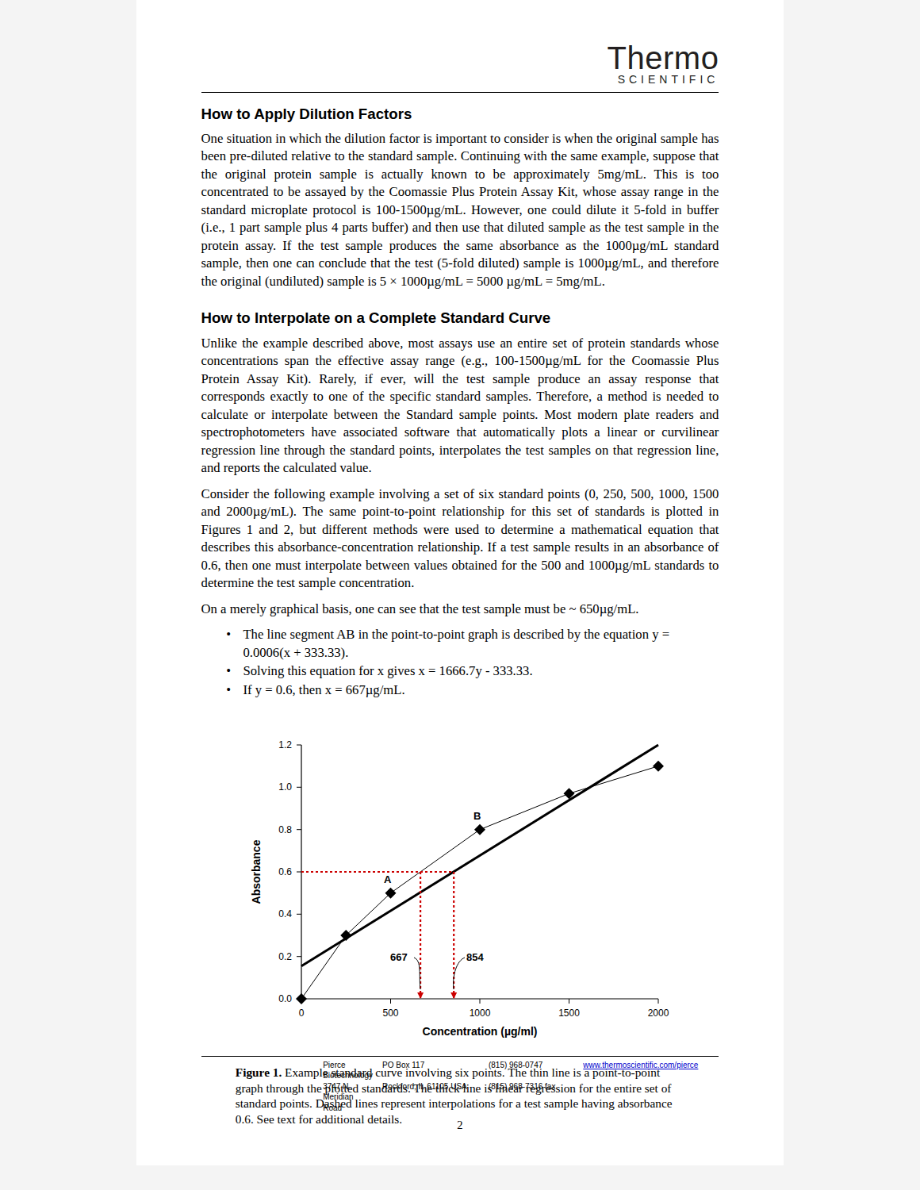Thermo
SCIENTIFIC
How to Apply Dilution Factors
One situation in which the dilution factor is important to consider is when the original sample has been pre-diluted relative to the standard sample. Continuing with the same example, suppose that the original protein sample is actually known to be approximately 5mg/mL. This is too concentrated to be assayed by the Coomassie Plus Protein Assay Kit, whose assay range in the standard microplate protocol is 100-1500µg/mL. However, one could dilute it 5-fold in buffer (i.e., 1 part sample plus 4 parts buffer) and then use that diluted sample as the test sample in the protein assay. If the test sample produces the same absorbance as the 1000µg/mL standard sample, then one can conclude that the test (5-fold diluted) sample is 1000µg/mL, and therefore the original (undiluted) sample is 5 × 1000µg/mL = 5000 µg/mL = 5mg/mL.
How to Interpolate on a Complete Standard Curve
Unlike the example described above, most assays use an entire set of protein standards whose concentrations span the effective assay range (e.g., 100-1500µg/mL for the Coomassie Plus Protein Assay Kit). Rarely, if ever, will the test sample produce an assay response that corresponds exactly to one of the specific standard samples. Therefore, a method is needed to calculate or interpolate between the Standard sample points. Most modern plate readers and spectrophotometers have associated software that automatically plots a linear or curvilinear regression line through the standard points, interpolates the test samples on that regression line, and reports the calculated value.
Consider the following example involving a set of six standard points (0, 250, 500, 1000, 1500 and 2000µg/mL). The same point-to-point relationship for this set of standards is plotted in Figures 1 and 2, but different methods were used to determine a mathematical equation that describes this absorbance-concentration relationship. If a test sample results in an absorbance of 0.6, then one must interpolate between values obtained for the 500 and 1000µg/mL standards to determine the test sample concentration.
On a merely graphical basis, one can see that the test sample must be ~ 650µg/mL.
The line segment AB in the point-to-point graph is described by the equation y = 0.0006(x + 333.33).
Solving this equation for x gives x = 1666.7y - 333.33.
If y = 0.6, then x = 667µg/mL.
1.2 1.0 0.8 0.6 0.4 0.2 0.0 0 500 1000 1500 2000 Concentration (µg/ml) Absorbance A B 667 854
Figure 1. Example standard curve involving six points. The thin line is a point-to-point graph through the plotted standards. The thick line is linear regression for the entire set of standard points. Dashed lines represent interpolations for a test sample having absorbance 0.6. See text for additional details.
| Pierce Biotechnology | PO Box 117 | (815) 968-0747 | www.thermoscientific.com/pierce |
| 3747 N. Meridian Road | Rockford, IL 61105 USA | (815) 968-7316 fax | |
2